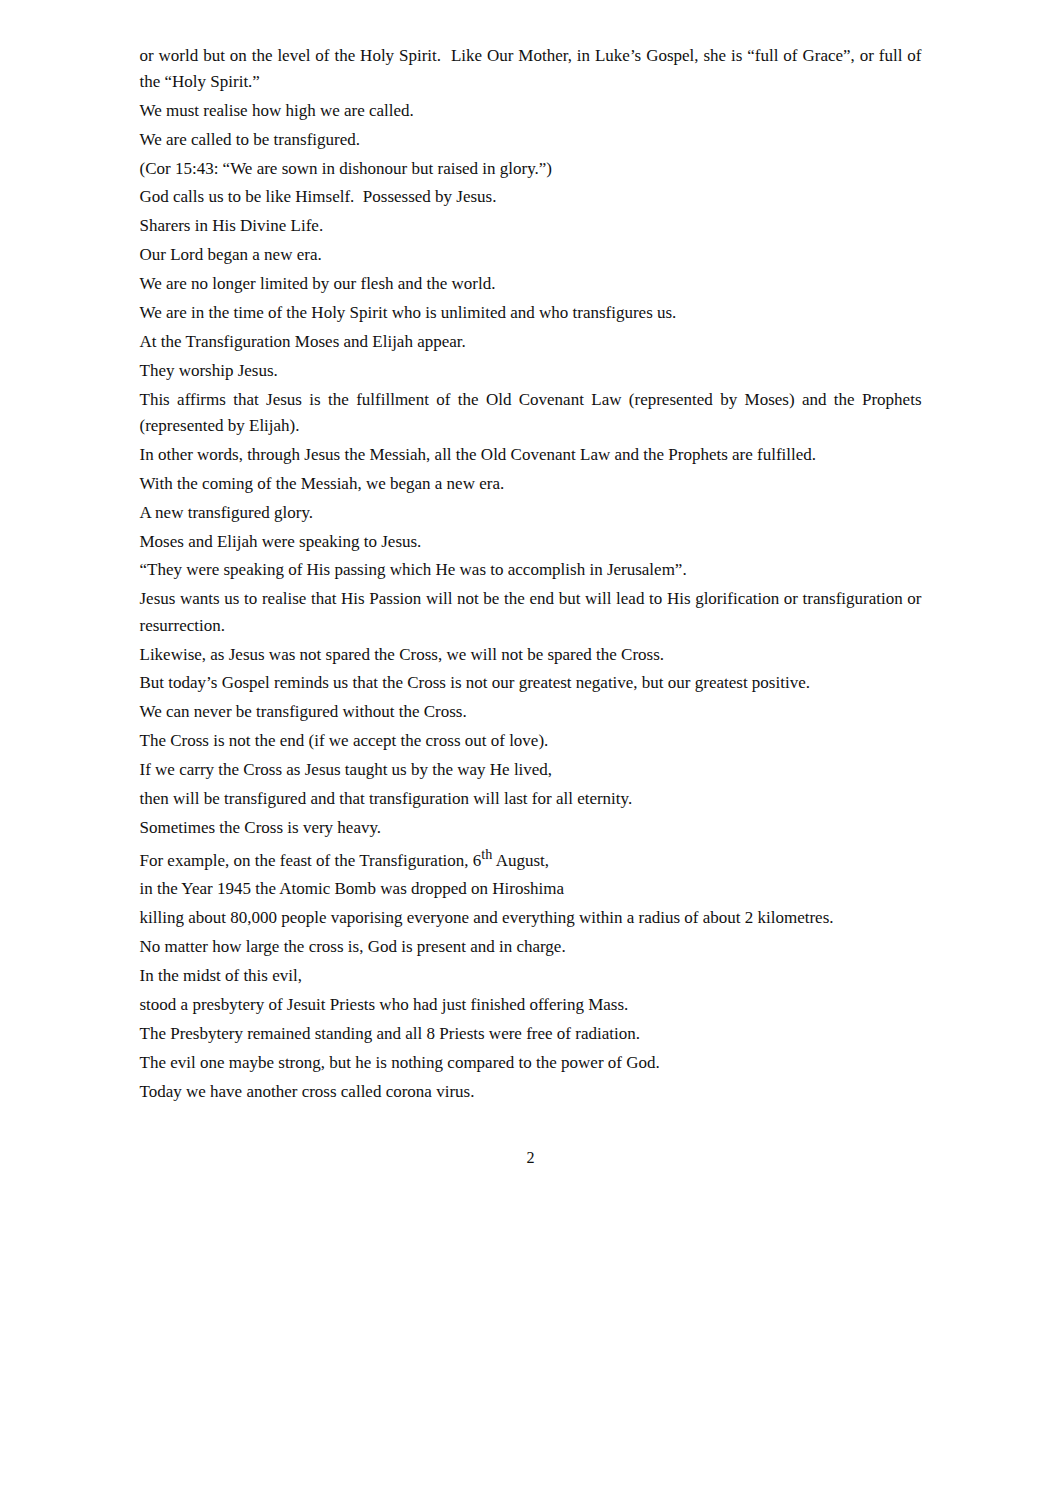or world but on the level of the Holy Spirit. Like Our Mother, in Luke’s Gospel, she is “full of Grace”, or full of the “Holy Spirit.”
We must realise how high we are called.
We are called to be transfigured.
(Cor 15:43: “We are sown in dishonour but raised in glory.”)
God calls us to be like Himself. Possessed by Jesus.
Sharers in His Divine Life.
Our Lord began a new era.
We are no longer limited by our flesh and the world.
We are in the time of the Holy Spirit who is unlimited and who transfigures us.
At the Transfiguration Moses and Elijah appear.
They worship Jesus.
This affirms that Jesus is the fulfillment of the Old Covenant Law (represented by Moses) and the Prophets (represented by Elijah).
In other words, through Jesus the Messiah, all the Old Covenant Law and the Prophets are fulfilled.
With the coming of the Messiah, we began a new era.
A new transfigured glory.
Moses and Elijah were speaking to Jesus.
“They were speaking of His passing which He was to accomplish in Jerusalem”.
Jesus wants us to realise that His Passion will not be the end but will lead to His glorification or transfiguration or resurrection.
Likewise, as Jesus was not spared the Cross, we will not be spared the Cross.
But today’s Gospel reminds us that the Cross is not our greatest negative, but our greatest positive.
We can never be transfigured without the Cross.
The Cross is not the end (if we accept the cross out of love).
If we carry the Cross as Jesus taught us by the way He lived,
then will be transfigured and that transfiguration will last for all eternity.
Sometimes the Cross is very heavy.
For example, on the feast of the Transfiguration, 6th August,
in the Year 1945 the Atomic Bomb was dropped on Hiroshima
killing about 80,000 people vaporising everyone and everything within a radius of about 2 kilometres.
No matter how large the cross is, God is present and in charge.
In the midst of this evil,
stood a presbytery of Jesuit Priests who had just finished offering Mass.
The Presbytery remained standing and all 8 Priests were free of radiation.
The evil one maybe strong, but he is nothing compared to the power of God.
Today we have another cross called corona virus.
2